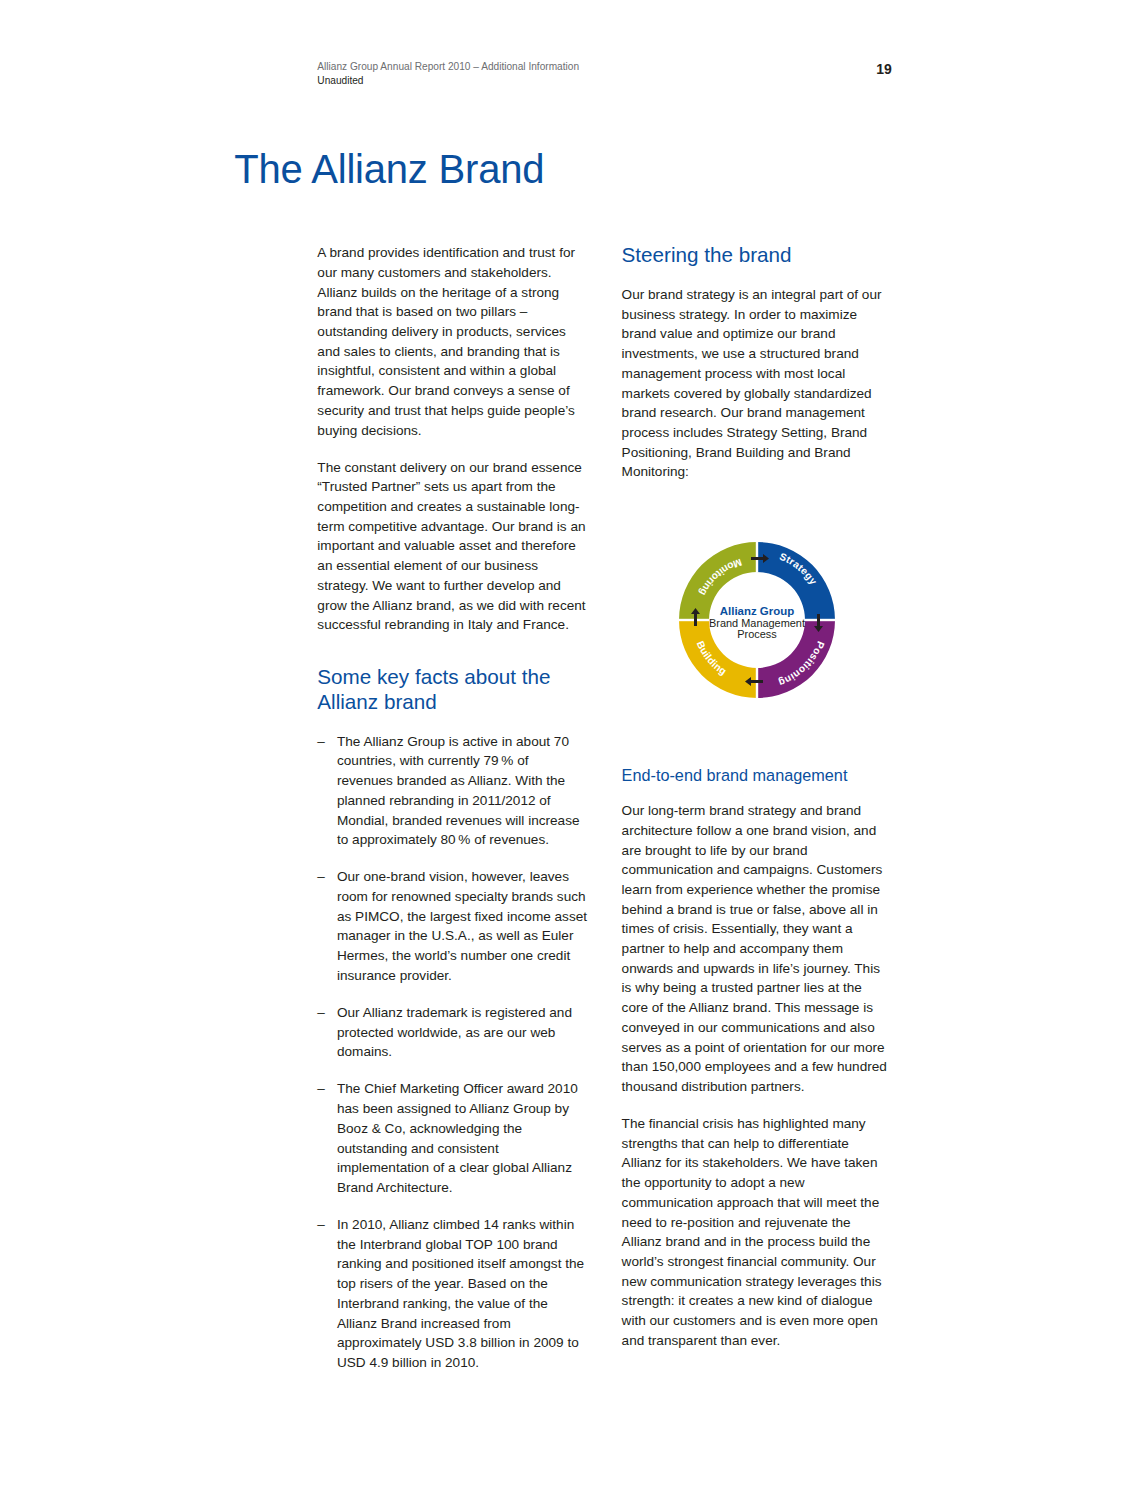Allianz Group Annual Report 2010 – Additional Information
Unaudited
19
The Allianz Brand
A brand provides identification and trust for our many customers and stakeholders. Allianz builds on the heritage of a strong brand that is based on two pillars – outstanding delivery in products, services and sales to clients, and branding that is insightful, consistent and within a global framework. Our brand conveys a sense of security and trust that helps guide people’s buying decisions.
The constant delivery on our brand essence “Trusted Partner” sets us apart from the competition and creates a sustainable long-term competitive advantage. Our brand is an important and valuable asset and therefore an essential element of our business strategy. We want to further develop and grow the Allianz brand, as we did with recent successful rebranding in Italy and France.
Some key facts about the Allianz brand
The Allianz Group is active in about 70 countries, with currently 79 % of revenues branded as Allianz. With the planned rebranding in 2011/2012 of Mondial, branded revenues will increase to approximately 80 % of revenues.
Our one-brand vision, however, leaves room for renowned specialty brands such as PIMCO, the largest fixed income asset manager in the U.S.A., as well as Euler Hermes, the world’s number one credit insurance provider.
Our Allianz trademark is registered and protected worldwide, as are our web domains.
The Chief Marketing Officer award 2010 has been assigned to Allianz Group by Booz & Co, acknowledging the outstanding and consistent implementation of a clear global Allianz Brand Architecture.
In 2010, Allianz climbed 14 ranks within the Interbrand global TOP 100 brand ranking and positioned itself amongst the top risers of the year. Based on the Interbrand ranking, the value of the Allianz Brand increased from approximately USD 3.8 billion in 2009 to USD 4.9 billion in 2010.
Steering the brand
Our brand strategy is an integral part of our business strategy. In order to maximize brand value and optimize our brand investments, we use a structured brand management process with most local markets covered by globally standardized brand research. Our brand management process includes Strategy Setting, Brand Positioning, Brand Building and Brand Monitoring:
Strategy Positioning Building Monitoring Allianz Group Brand Management Process
End-to-end brand management
Our long-term brand strategy and brand architecture follow a one brand vision, and are brought to life by our brand communication and campaigns. Customers learn from experience whether the promise behind a brand is true or false, above all in times of crisis. Essentially, they want a partner to help and accompany them onwards and upwards in life’s journey. This is why being a trusted partner lies at the core of the Allianz brand. This message is conveyed in our communications and also serves as a point of orientation for our more than 150,000 employees and a few hundred thousand distribution partners.
The financial crisis has highlighted many strengths that can help to differentiate Allianz for its stakeholders. We have taken the opportunity to adopt a new communication approach that will meet the need to re-position and rejuvenate the Allianz brand and in the process build the world’s strongest financial community. Our new communication strategy leverages this strength: it creates a new kind of dialogue with our customers and is even more open and transparent than ever.